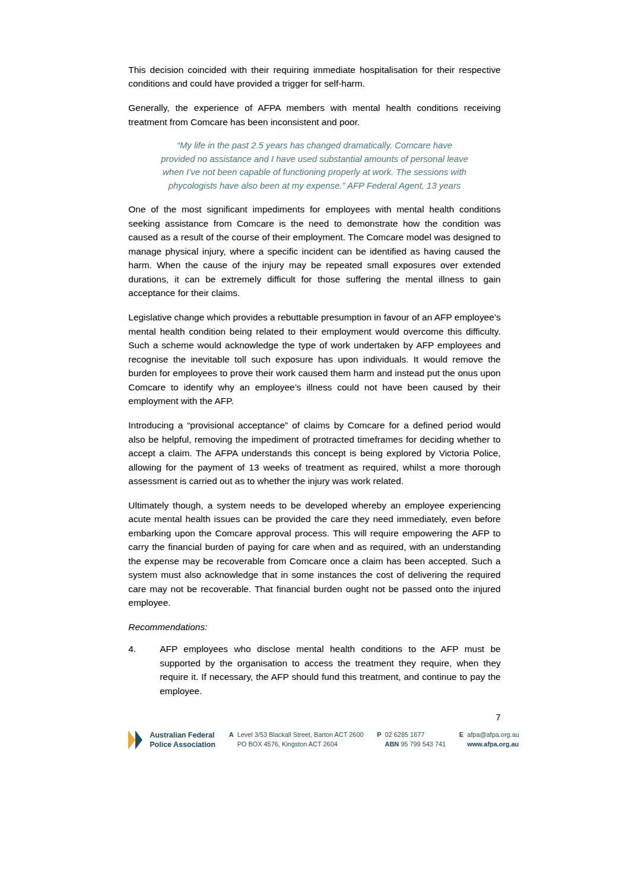This decision coincided with their requiring immediate hospitalisation for their respective conditions and could have provided a trigger for self-harm.
Generally, the experience of AFPA members with mental health conditions receiving treatment from Comcare has been inconsistent and poor.
“My life in the past 2.5 years has changed dramatically. Comcare have provided no assistance and I have used substantial amounts of personal leave when I’ve not been capable of functioning properly at work. The sessions with phycologists have also been at my expense.” AFP Federal Agent, 13 years
One of the most significant impediments for employees with mental health conditions seeking assistance from Comcare is the need to demonstrate how the condition was caused as a result of the course of their employment. The Comcare model was designed to manage physical injury, where a specific incident can be identified as having caused the harm. When the cause of the injury may be repeated small exposures over extended durations, it can be extremely difficult for those suffering the mental illness to gain acceptance for their claims.
Legislative change which provides a rebuttable presumption in favour of an AFP employee’s mental health condition being related to their employment would overcome this difficulty. Such a scheme would acknowledge the type of work undertaken by AFP employees and recognise the inevitable toll such exposure has upon individuals. It would remove the burden for employees to prove their work caused them harm and instead put the onus upon Comcare to identify why an employee’s illness could not have been caused by their employment with the AFP.
Introducing a “provisional acceptance” of claims by Comcare for a defined period would also be helpful, removing the impediment of protracted timeframes for deciding whether to accept a claim. The AFPA understands this concept is being explored by Victoria Police, allowing for the payment of 13 weeks of treatment as required, whilst a more thorough assessment is carried out as to whether the injury was work related.
Ultimately though, a system needs to be developed whereby an employee experiencing acute mental health issues can be provided the care they need immediately, even before embarking upon the Comcare approval process. This will require empowering the AFP to carry the financial burden of paying for care when and as required, with an understanding the expense may be recoverable from Comcare once a claim has been accepted. Such a system must also acknowledge that in some instances the cost of delivering the required care may not be recoverable. That financial burden ought not be passed onto the injured employee.
Recommendations:
4.
AFP employees who disclose mental health conditions to the AFP must be supported by the organisation to access the treatment they require, when they require it. If necessary, the AFP should fund this treatment, and continue to pay the employee.
7
Australian Federal
Police Association
A Level 3/53 Blackall Street, Barton ACT 2600
PO BOX 4576, Kingston ACT 2604
P 02 6285 1677
ABN 95 799 543 741
E afpa@afpa.org.au
www.afpa.org.au